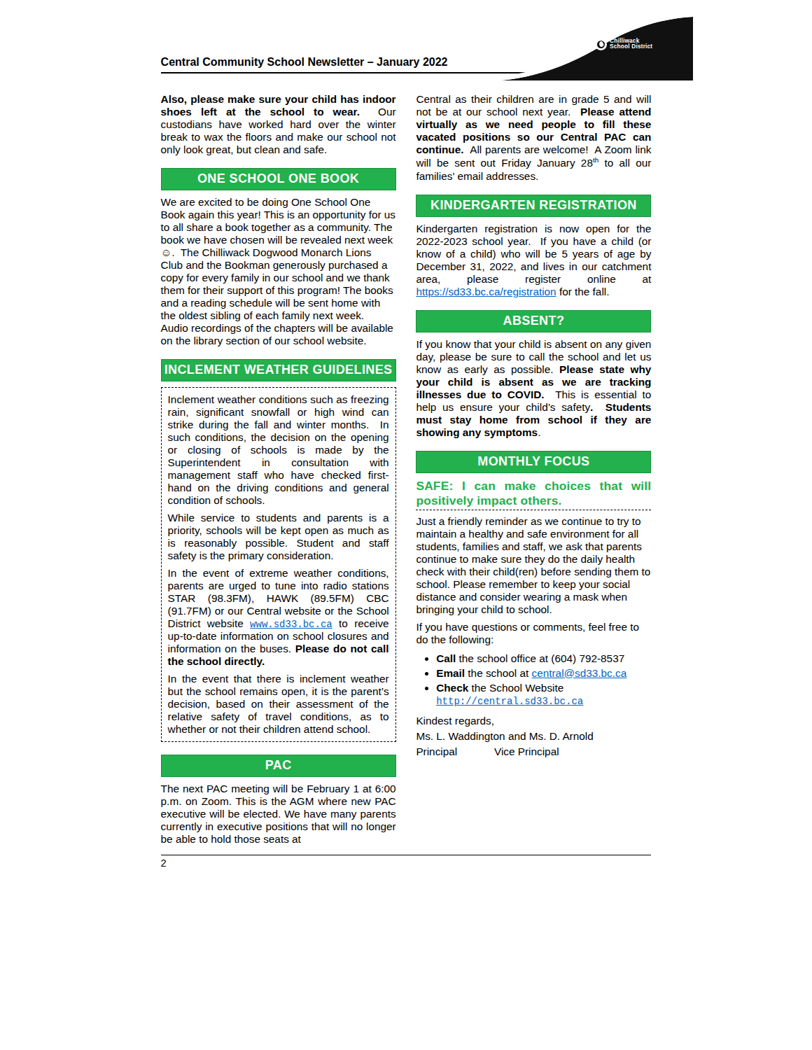Chilliwack
School District
Central Community School Newsletter – January 2022
Also, please make sure your child has indoor shoes left at the school to wear. Our custodians have worked hard over the winter break to wax the floors and make our school not only look great, but clean and safe.
ONE SCHOOL ONE BOOK
We are excited to be doing One School One Book again this year! This is an opportunity for us to all share a book together as a community. The book we have chosen will be revealed next week ☺. The Chilliwack Dogwood Monarch Lions Club and the Bookman generously purchased a copy for every family in our school and we thank them for their support of this program! The books and a reading schedule will be sent home with the oldest sibling of each family next week. Audio recordings of the chapters will be available on the library section of our school website.
INCLEMENT WEATHER GUIDELINES
Inclement weather conditions such as freezing rain, significant snowfall or high wind can strike during the fall and winter months. In such conditions, the decision on the opening or closing of schools is made by the Superintendent in consultation with management staff who have checked first-hand on the driving conditions and general condition of schools.
While service to students and parents is a priority, schools will be kept open as much as is reasonably possible. Student and staff safety is the primary consideration.
In the event of extreme weather conditions, parents are urged to tune into radio stations STAR (98.3FM), HAWK (89.5FM) CBC (91.7FM) or our Central website or the School District website www.sd33.bc.ca to receive up-to-date information on school closures and information on the buses. Please do not call the school directly.
In the event that there is inclement weather but the school remains open, it is the parent’s decision, based on their assessment of the relative safety of travel conditions, as to whether or not their children attend school.
PAC
The next PAC meeting will be February 1 at 6:00 p.m. on Zoom. This is the AGM where new PAC executive will be elected. We have many parents currently in executive positions that will no longer be able to hold those seats at
Central as their children are in grade 5 and will not be at our school next year. Please attend virtually as we need people to fill these vacated positions so our Central PAC can continue. All parents are welcome! A Zoom link will be sent out Friday January 28th to all our families’ email addresses.
KINDERGARTEN REGISTRATION
Kindergarten registration is now open for the 2022-2023 school year. If you have a child (or know of a child) who will be 5 years of age by December 31, 2022, and lives in our catchment area, please register online at https://sd33.bc.ca/registration for the fall.
ABSENT?
If you know that your child is absent on any given day, please be sure to call the school and let us know as early as possible. Please state why your child is absent as we are tracking illnesses due to COVID. This is essential to help us ensure your child’s safety. Students must stay home from school if they are showing any symptoms.
MONTHLY FOCUS
SAFE: I can make choices that will positively impact others.
Just a friendly reminder as we continue to try to maintain a healthy and safe environment for all students, families and staff, we ask that parents continue to make sure they do the daily health check with their child(ren) before sending them to school. Please remember to keep your social distance and consider wearing a mask when bringing your child to school.
If you have questions or comments, feel free to do the following:
Call the school office at (604) 792-8537
Email the school at central@sd33.bc.ca
Check the School Website
http://central.sd33.bc.ca
Kindest regards,
Ms. L. Waddington and Ms. D. Arnold
Principal Vice Principal
2